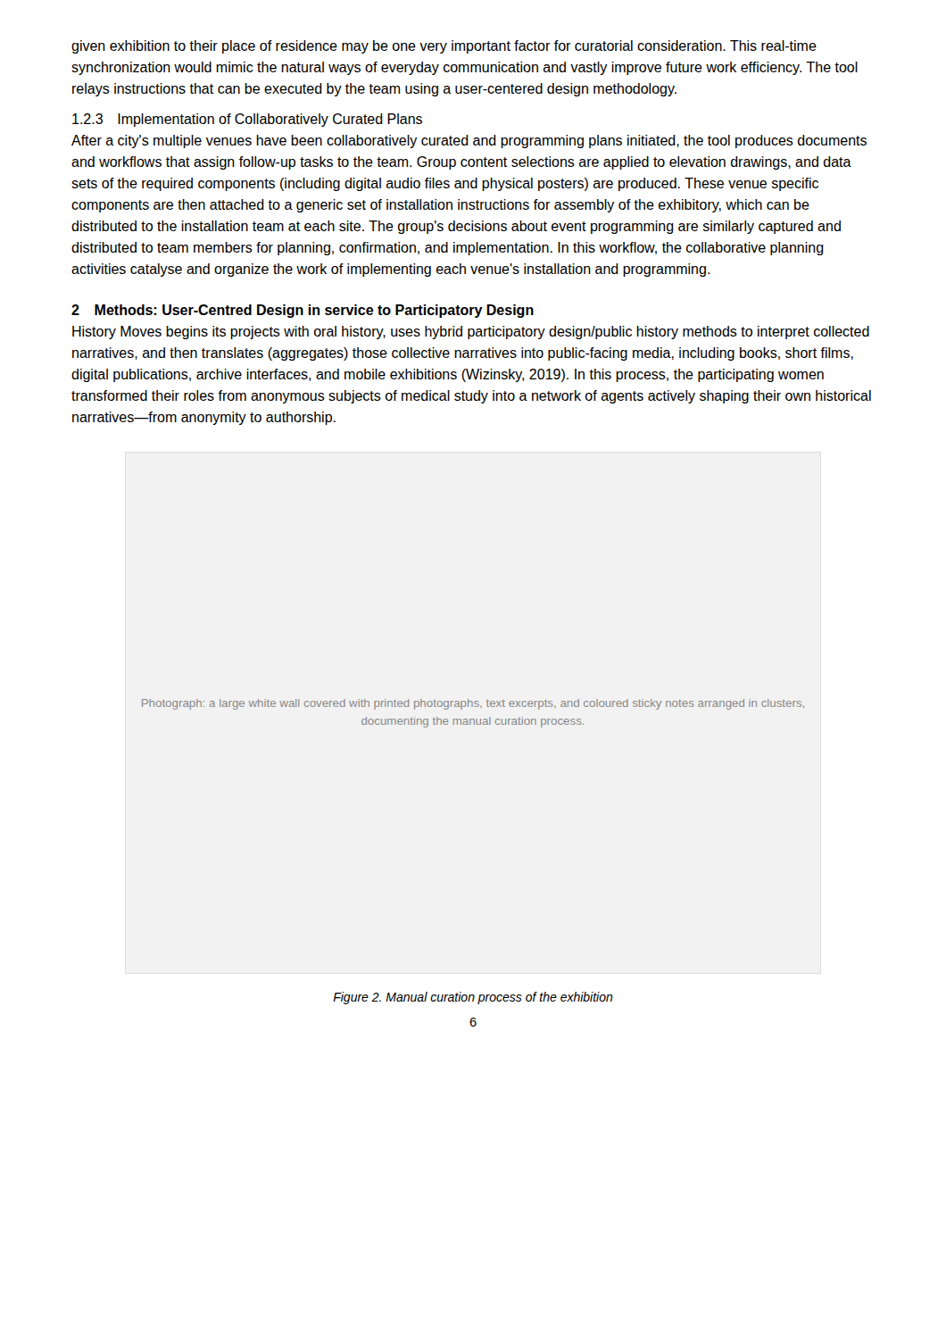given exhibition to their place of residence may be one very important factor for curatorial consideration. This real-time synchronization would mimic the natural ways of everyday communication and vastly improve future work efficiency. The tool relays instructions that can be executed by the team using a user-centered design methodology.
1.2.3 Implementation of Collaboratively Curated Plans
After a city's multiple venues have been collaboratively curated and programming plans initiated, the tool produces documents and workflows that assign follow-up tasks to the team. Group content selections are applied to elevation drawings, and data sets of the required components (including digital audio files and physical posters) are produced. These venue specific components are then attached to a generic set of installation instructions for assembly of the exhibitory, which can be distributed to the installation team at each site. The group's decisions about event programming are similarly captured and distributed to team members for planning, confirmation, and implementation. In this workflow, the collaborative planning activities catalyse and organize the work of implementing each venue's installation and programming.
2 Methods: User-Centred Design in service to Participatory Design
History Moves begins its projects with oral history, uses hybrid participatory design/public history methods to interpret collected narratives, and then translates (aggregates) those collective narratives into public-facing media, including books, short films, digital publications, archive interfaces, and mobile exhibitions (Wizinsky, 2019). In this process, the participating women transformed their roles from anonymous subjects of medical study into a network of agents actively shaping their own historical narratives—from anonymity to authorship.
Photograph: a large white wall covered with printed photographs, text excerpts, and coloured sticky notes arranged in clusters, documenting the manual curation process.
Figure 2. Manual curation process of the exhibition
6